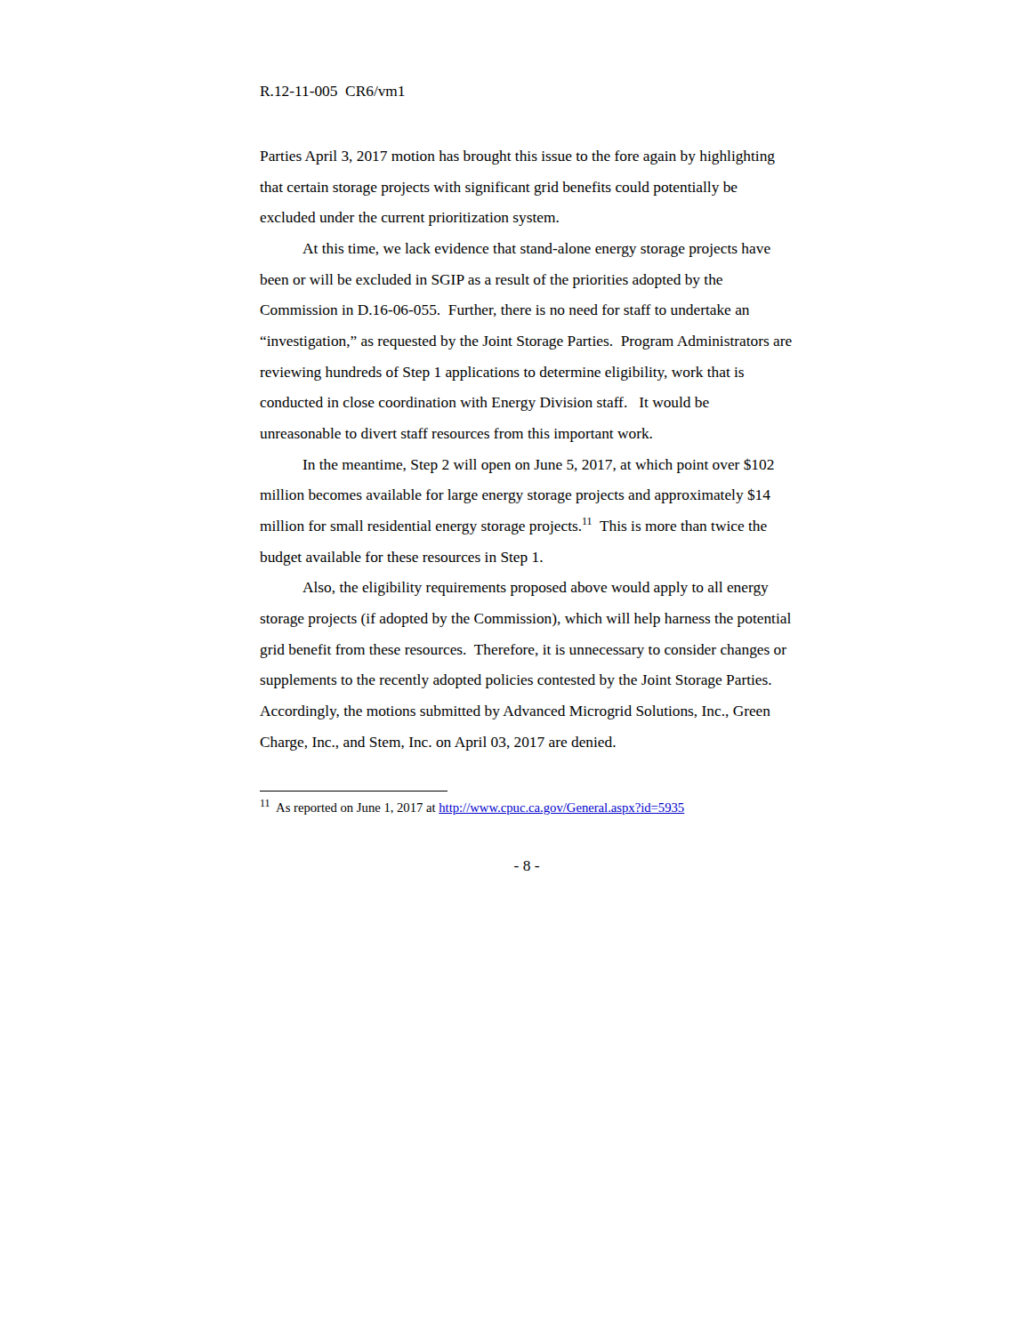R.12-11-005 CR6/vm1
Parties April 3, 2017 motion has brought this issue to the fore again by highlighting that certain storage projects with significant grid benefits could potentially be excluded under the current prioritization system.
At this time, we lack evidence that stand-alone energy storage projects have been or will be excluded in SGIP as a result of the priorities adopted by the Commission in D.16-06-055. Further, there is no need for staff to undertake an “investigation,” as requested by the Joint Storage Parties. Program Administrators are reviewing hundreds of Step 1 applications to determine eligibility, work that is conducted in close coordination with Energy Division staff. It would be unreasonable to divert staff resources from this important work.
In the meantime, Step 2 will open on June 5, 2017, at which point over $102 million becomes available for large energy storage projects and approximately $14 million for small residential energy storage projects.11 This is more than twice the budget available for these resources in Step 1.
Also, the eligibility requirements proposed above would apply to all energy storage projects (if adopted by the Commission), which will help harness the potential grid benefit from these resources. Therefore, it is unnecessary to consider changes or supplements to the recently adopted policies contested by the Joint Storage Parties. Accordingly, the motions submitted by Advanced Microgrid Solutions, Inc., Green Charge, Inc., and Stem, Inc. on April 03, 2017 are denied.
11 As reported on June 1, 2017 at http://www.cpuc.ca.gov/General.aspx?id=5935
- 8 -